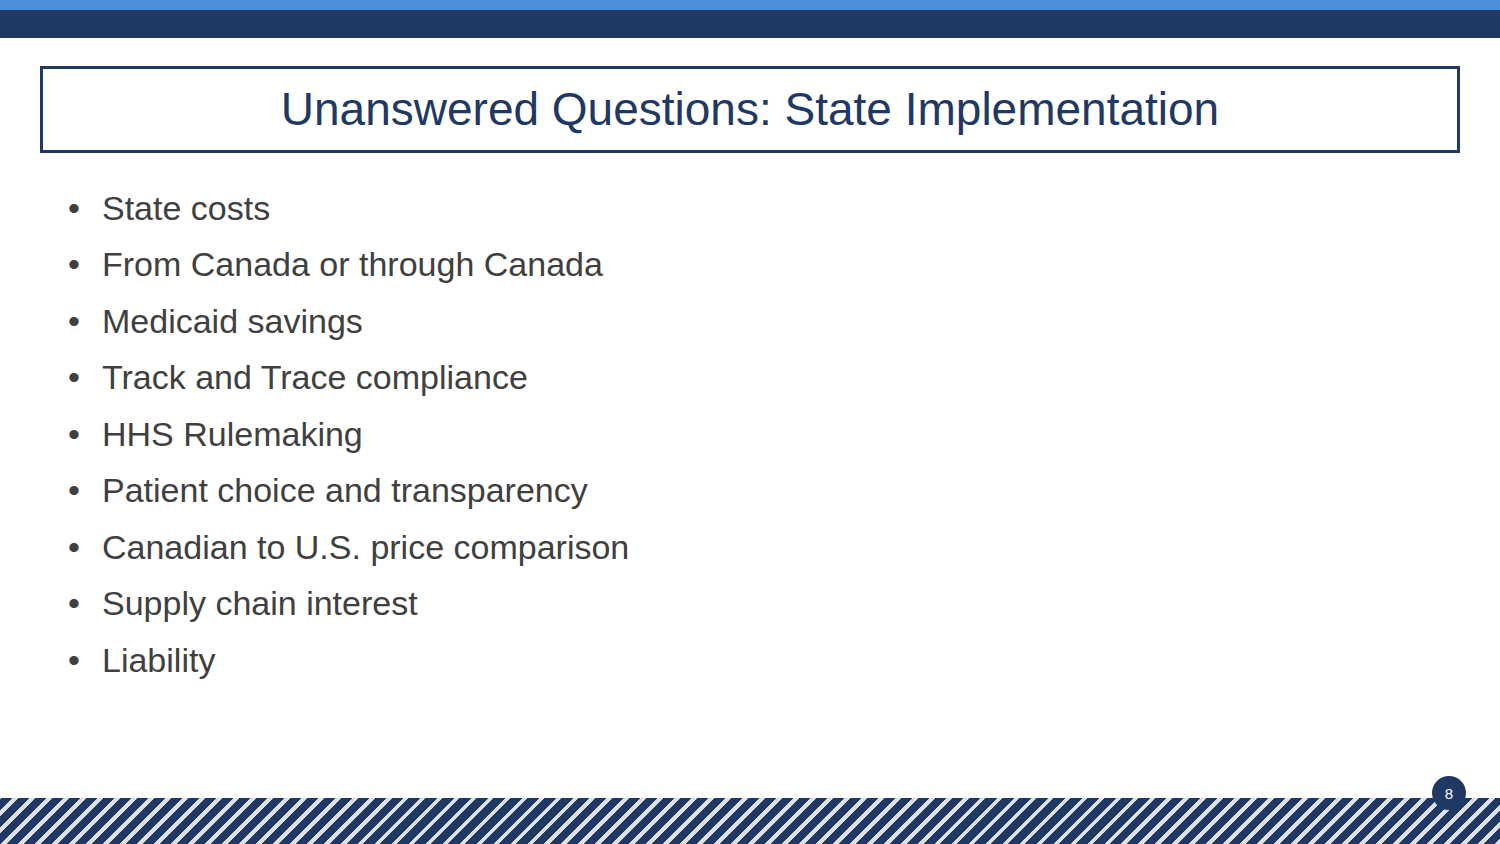Unanswered Questions: State Implementation
State costs
From Canada or through Canada
Medicaid savings
Track and Trace compliance
HHS Rulemaking
Patient choice and transparency
Canadian to U.S. price comparison
Supply chain interest
Liability
8